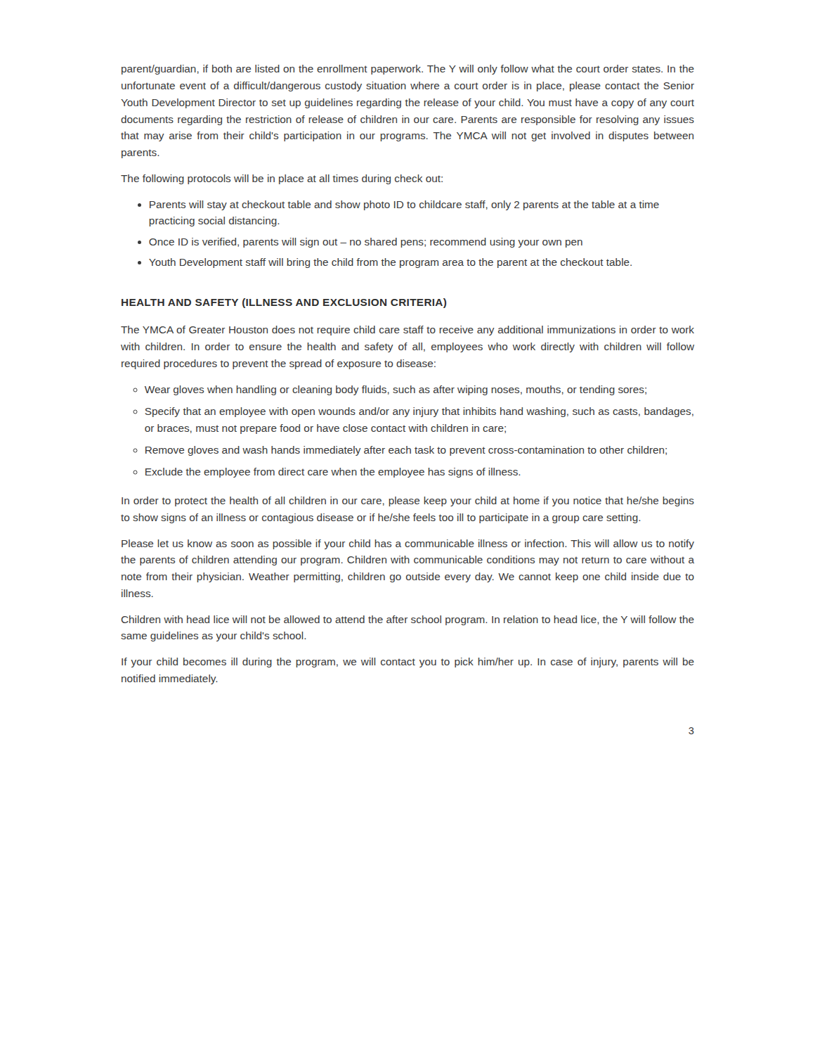parent/guardian, if both are listed on the enrollment paperwork. The Y will only follow what the court order states. In the unfortunate event of a difficult/dangerous custody situation where a court order is in place, please contact the Senior Youth Development Director to set up guidelines regarding the release of your child. You must have a copy of any court documents regarding the restriction of release of children in our care. Parents are responsible for resolving any issues that may arise from their child's participation in our programs. The YMCA will not get involved in disputes between parents.
The following protocols will be in place at all times during check out:
Parents will stay at checkout table and show photo ID to childcare staff, only 2 parents at the table at a time practicing social distancing.
Once ID is verified, parents will sign out – no shared pens; recommend using your own pen
Youth Development staff will bring the child from the program area to the parent at the checkout table.
HEALTH AND SAFETY (ILLNESS AND EXCLUSION CRITERIA)
The YMCA of Greater Houston does not require child care staff to receive any additional immunizations in order to work with children. In order to ensure the health and safety of all, employees who work directly with children will follow required procedures to prevent the spread of exposure to disease:
Wear gloves when handling or cleaning body fluids, such as after wiping noses, mouths, or tending sores;
Specify that an employee with open wounds and/or any injury that inhibits hand washing, such as casts, bandages, or braces, must not prepare food or have close contact with children in care;
Remove gloves and wash hands immediately after each task to prevent cross-contamination to other children;
Exclude the employee from direct care when the employee has signs of illness.
In order to protect the health of all children in our care, please keep your child at home if you notice that he/she begins to show signs of an illness or contagious disease or if he/she feels too ill to participate in a group care setting.
Please let us know as soon as possible if your child has a communicable illness or infection. This will allow us to notify the parents of children attending our program. Children with communicable conditions may not return to care without a note from their physician. Weather permitting, children go outside every day. We cannot keep one child inside due to illness.
Children with head lice will not be allowed to attend the after school program. In relation to head lice, the Y will follow the same guidelines as your child's school.
If your child becomes ill during the program, we will contact you to pick him/her up. In case of injury, parents will be notified immediately.
3